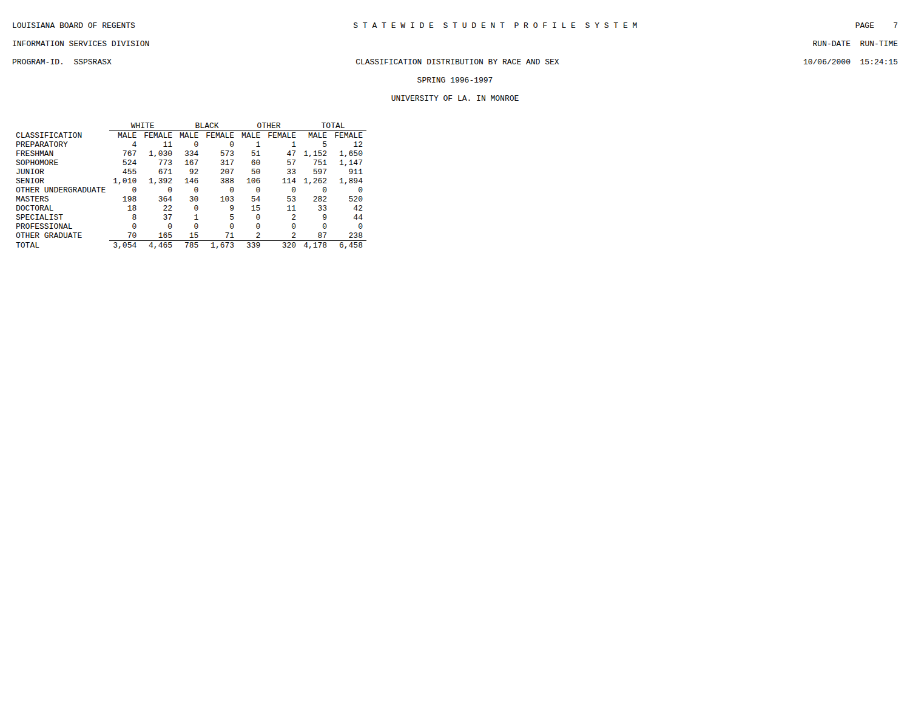LOUISIANA BOARD OF REGENTS S T A T E W I D E S T U D E N T P R O F I L E S Y S T E M PAGE 7
INFORMATION SERVICES DIVISION RUN-DATE RUN-TIME
PROGRAM-ID. SSPSRASX CLASSIFICATION DISTRIBUTION BY RACE AND SEX 10/06/2000 15:24:15
SPRING 1996-1997
UNIVERSITY OF LA. IN MONROE
| | WHITE | BLACK | OTHER | TOTAL |
| --- | --- | --- | --- | --- |
| CLASSIFICATION | MALE | FEMALE | MALE | FEMALE | MALE | FEMALE | MALE | FEMALE |
| PREPARATORY | 4 | 11 | 0 | 0 | 1 | 1 | 5 | 12 |
| FRESHMAN | 767 | 1,030 | 334 | 573 | 51 | 47 | 1,152 | 1,650 |
| SOPHOMORE | 524 | 773 | 167 | 317 | 60 | 57 | 751 | 1,147 |
| JUNIOR | 455 | 671 | 92 | 207 | 50 | 33 | 597 | 911 |
| SENIOR | 1,010 | 1,392 | 146 | 388 | 106 | 114 | 1,262 | 1,894 |
| OTHER UNDERGRADUATE | 0 | 0 | 0 | 0 | 0 | 0 | 0 | 0 |
| MASTERS | 198 | 364 | 30 | 103 | 54 | 53 | 282 | 520 |
| DOCTORAL | 18 | 22 | 0 | 9 | 15 | 11 | 33 | 42 |
| SPECIALIST | 8 | 37 | 1 | 5 | 0 | 2 | 9 | 44 |
| PROFESSIONAL | 0 | 0 | 0 | 0 | 0 | 0 | 0 | 0 |
| OTHER GRADUATE | 70 | 165 | 15 | 71 | 2 | 2 | 87 | 238 |
| TOTAL | 3,054 | 4,465 | 785 | 1,673 | 339 | 320 | 4,178 | 6,458 |